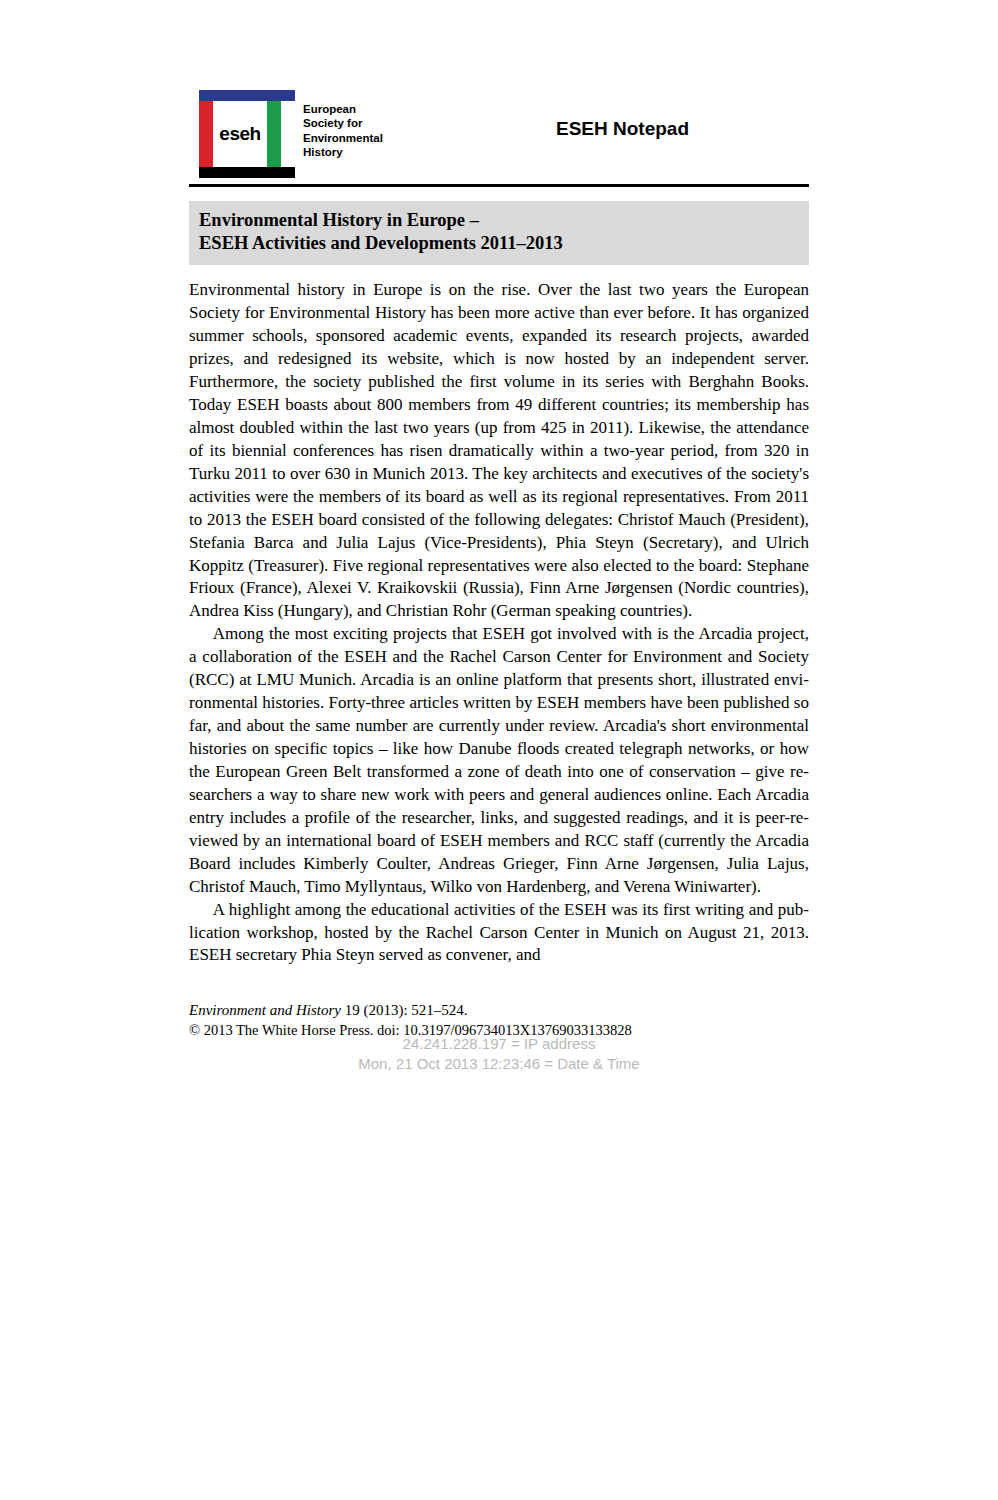eseh
European
Society for
Environmental
History
ESEH Notepad
Environmental History in Europe –
ESEH Activities and Developments 2011–2013
Environmental history in Europe is on the rise. Over the last two years the European Society for Environmental History has been more active than ever before. It has organized summer schools, sponsored academic events, expanded its research projects, awarded prizes, and redesigned its website, which is now hosted by an independent server. Furthermore, the society published the first volume in its series with Berghahn Books. Today ESEH boasts about 800 members from 49 different countries; its membership has almost doubled within the last two years (up from 425 in 2011). Likewise, the attendance of its biennial conferences has risen dramatically within a two-year period, from 320 in Turku 2011 to over 630 in Munich 2013. The key architects and executives of the society's activities were the members of its board as well as its regional representatives. From 2011 to 2013 the ESEH board consisted of the following delegates: Christof Mauch (President), Stefania Barca and Julia Lajus (Vice-Presidents), Phia Steyn (Secretary), and Ulrich Koppitz (Treasurer). Five regional representatives were also elected to the board: Stephane Frioux (France), Alexei V. Kraikovskii (Russia), Finn Arne Jørgensen (Nordic countries), Andrea Kiss (Hungary), and Christian Rohr (German speaking countries).
Among the most exciting projects that ESEH got involved with is the Arcadia project, a collaboration of the ESEH and the Rachel Carson Center for Environment and Society (RCC) at LMU Munich. Arcadia is an online platform that presents short, illustrated environmental histories. Forty-three articles written by ESEH members have been published so far, and about the same number are currently under review. Arcadia's short environmental histories on specific topics – like how Danube floods created telegraph networks, or how the European Green Belt transformed a zone of death into one of conservation – give researchers a way to share new work with peers and general audiences online. Each Arcadia entry includes a profile of the researcher, links, and suggested readings, and it is peer-reviewed by an international board of ESEH members and RCC staff (currently the Arcadia Board includes Kimberly Coulter, Andreas Grieger, Finn Arne Jørgensen, Julia Lajus, Christof Mauch, Timo Myllyntaus, Wilko von Hardenberg, and Verena Winiwarter).
A highlight among the educational activities of the ESEH was its first writing and publication workshop, hosted by the Rachel Carson Center in Munich on August 21, 2013. ESEH secretary Phia Steyn served as convener, and
Environment and History 19 (2013): 521–524.
© 2013 The White Horse Press. doi: 10.3197/096734013X13769033133828
24.241.228.197 = IP address
Mon, 21 Oct 2013 12:23:46 = Date & Time